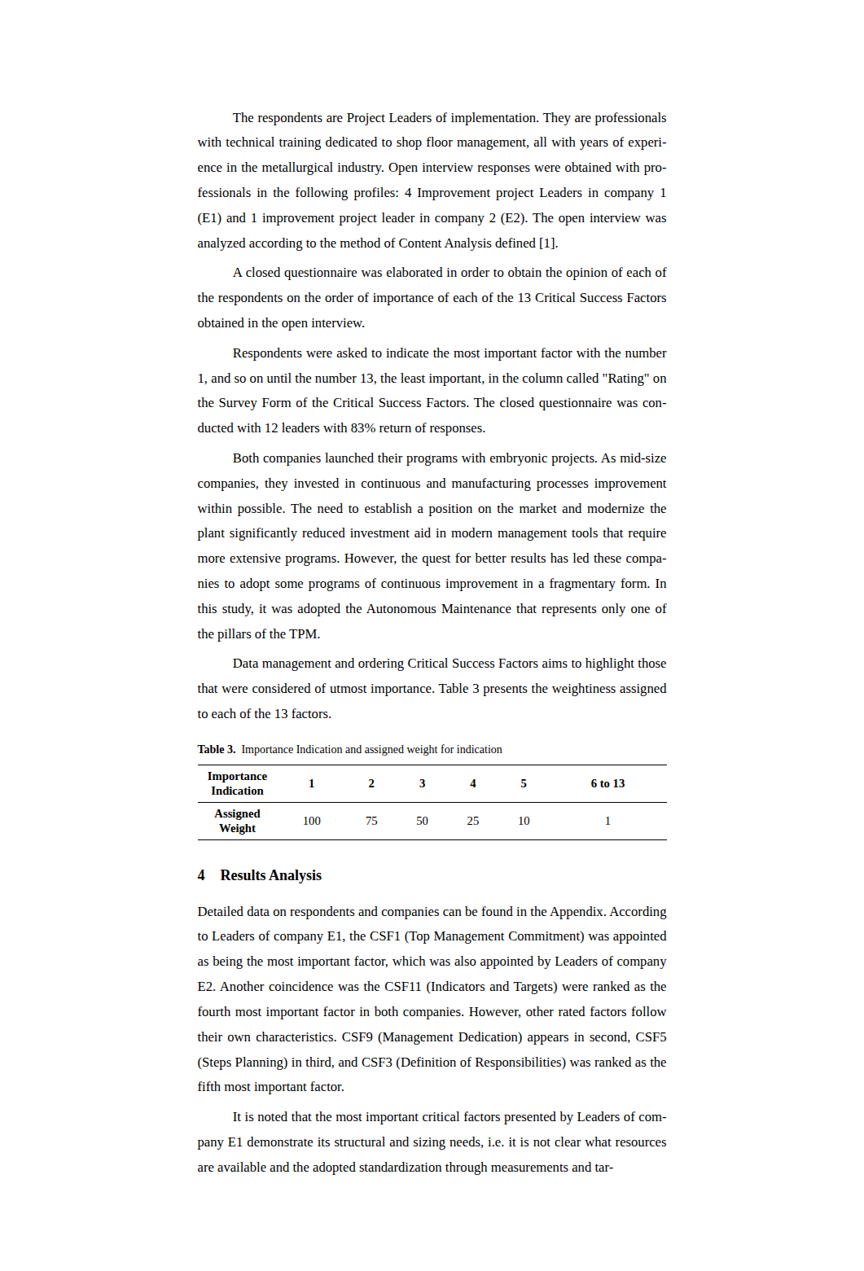The respondents are Project Leaders of implementation. They are professionals with technical training dedicated to shop floor management, all with years of experience in the metallurgical industry. Open interview responses were obtained with professionals in the following profiles: 4 Improvement project Leaders in company 1 (E1) and 1 improvement project leader in company 2 (E2). The open interview was analyzed according to the method of Content Analysis defined [1].
A closed questionnaire was elaborated in order to obtain the opinion of each of the respondents on the order of importance of each of the 13 Critical Success Factors obtained in the open interview.
Respondents were asked to indicate the most important factor with the number 1, and so on until the number 13, the least important, in the column called "Rating" on the Survey Form of the Critical Success Factors. The closed questionnaire was conducted with 12 leaders with 83% return of responses.
Both companies launched their programs with embryonic projects. As mid-size companies, they invested in continuous and manufacturing processes improvement within possible. The need to establish a position on the market and modernize the plant significantly reduced investment aid in modern management tools that require more extensive programs. However, the quest for better results has led these companies to adopt some programs of continuous improvement in a fragmentary form. In this study, it was adopted the Autonomous Maintenance that represents only one of the pillars of the TPM.
Data management and ordering Critical Success Factors aims to highlight those that were considered of utmost importance. Table 3 presents the weightiness assigned to each of the 13 factors.
Table 3. Importance Indication and assigned weight for indication
| Importance Indication | 1 | 2 | 3 | 4 | 5 | 6 to 13 |
| --- | --- | --- | --- | --- | --- | --- |
| Assigned Weight | 100 | 75 | 50 | 25 | 10 | 1 |
4 Results Analysis
Detailed data on respondents and companies can be found in the Appendix. According to Leaders of company E1, the CSF1 (Top Management Commitment) was appointed as being the most important factor, which was also appointed by Leaders of company E2. Another coincidence was the CSF11 (Indicators and Targets) were ranked as the fourth most important factor in both companies. However, other rated factors follow their own characteristics. CSF9 (Management Dedication) appears in second, CSF5 (Steps Planning) in third, and CSF3 (Definition of Responsibilities) was ranked as the fifth most important factor.
It is noted that the most important critical factors presented by Leaders of company E1 demonstrate its structural and sizing needs, i.e. it is not clear what resources are available and the adopted standardization through measurements and tar-